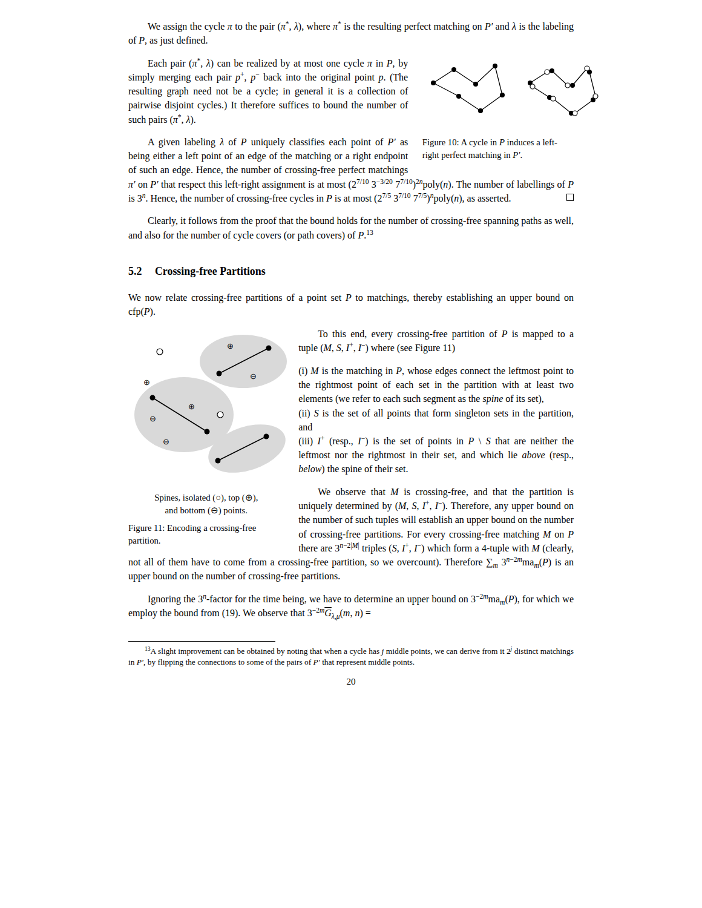We assign the cycle π to the pair (π*, λ), where π* is the resulting perfect matching on P′ and λ is the labeling of P, as just defined.
Figure 10: A cycle in P induces a left-right perfect matching in P′.
Each pair (π*, λ) can be realized by at most one cycle π in P, by simply merging each pair p+, p− back into the original point p. (The resulting graph need not be a cycle; in general it is a collection of pairwise disjoint cycles.) It therefore suffices to bound the number of such pairs (π*, λ).
A given labeling λ of P uniquely classifies each point of P′ as being either a left point of an edge of the matching or a right endpoint of such an edge. Hence, the number of crossing-free perfect matchings π′ on P′ that respect this left-right assignment is at most (27/10 3−3/20 77/10)2npoly(n). The number of labellings of P is 3n. Hence, the number of crossing-free cycles in P is at most (27/5 37/10 77/5)npoly(n), as asserted.
Clearly, it follows from the proof that the bound holds for the number of crossing-free spanning paths as well, and also for the number of cycle covers (or path covers) of P.13
5.2 Crossing-free Partitions
We now relate crossing-free partitions of a point set P to matchings, thereby establishing an upper bound on cfp(P).
⊕ ⊖ ⊕ ⊕ ⊖ ⊖
Spines, isolated (○), top (⊕),
and bottom (⊖) points.
Figure 11: Encoding a crossing-free partition.
To this end, every crossing-free partition of P is mapped to a tuple (M, S, I+, I−) where (see Figure 11)
(i) M is the matching in P, whose edges connect the leftmost point to the rightmost point of each set in the partition with at least two elements (we refer to each such segment as the spine of its set),
(ii) S is the set of all points that form singleton sets in the partition, and
(iii) I+ (resp., I−) is the set of points in P \ S that are neither the leftmost nor the rightmost in their set, and which lie above (resp., below) the spine of their set.
We observe that M is crossing-free, and that the partition is uniquely determined by (M, S, I+, I−). Therefore, any upper bound on the number of such tuples will establish an upper bound on the number of crossing-free partitions. For every crossing-free matching M on P there are 3n−2|M| triples (S, I+, I−) which form a 4-tuple with M (clearly, not all of them have to come from a crossing-free partition, so we overcount). Therefore ∑m 3n−2mmam(P) is an upper bound on the number of crossing-free partitions.
Ignoring the 3n-factor for the time being, we have to determine an upper bound on 3−2mmam(P), for which we employ the bound from (19). We observe that 3−2mGλ,μ(m, n) =
13A slight improvement can be obtained by noting that when a cycle has j middle points, we can derive from it 2j distinct matchings in P′, by flipping the connections to some of the pairs of P′ that represent middle points.
20